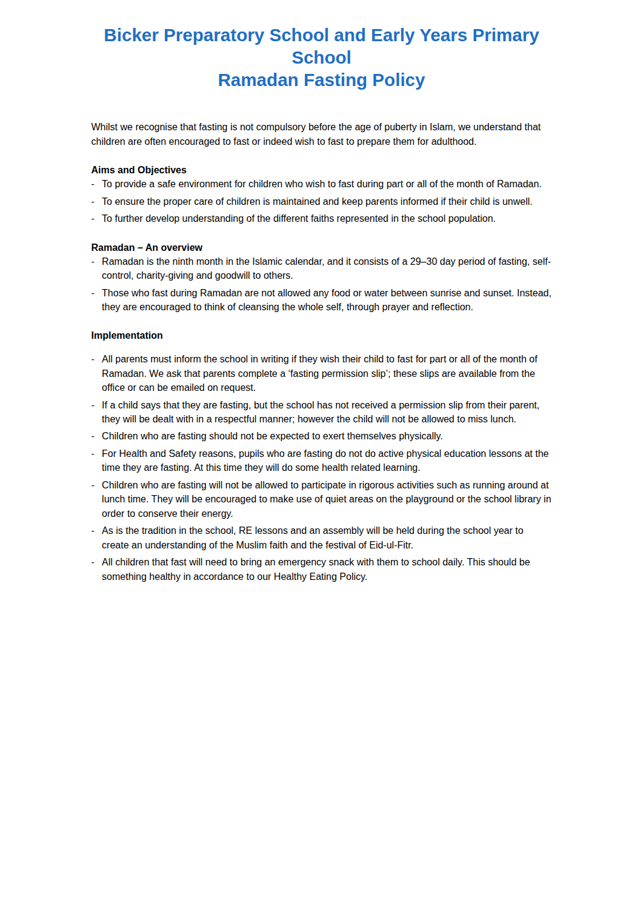Bicker Preparatory School and Early Years Primary School
Ramadan Fasting Policy
Whilst we recognise that fasting is not compulsory before the age of puberty in Islam, we understand that children are often encouraged to fast or indeed wish to fast to prepare them for adulthood.
Aims and Objectives
To provide a safe environment for children who wish to fast during part or all of the month of Ramadan.
To ensure the proper care of children is maintained and keep parents informed if their child is unwell.
To further develop understanding of the different faiths represented in the school population.
Ramadan – An overview
Ramadan is the ninth month in the Islamic calendar, and it consists of a 29–30 day period of fasting, self-control, charity-giving and goodwill to others.
Those who fast during Ramadan are not allowed any food or water between sunrise and sunset. Instead, they are encouraged to think of cleansing the whole self, through prayer and reflection.
Implementation
All parents must inform the school in writing if they wish their child to fast for part or all of the month of Ramadan. We ask that parents complete a ‘fasting permission slip’; these slips are available from the office or can be emailed on request.
If a child says that they are fasting, but the school has not received a permission slip from their parent, they will be dealt with in a respectful manner; however the child will not be allowed to miss lunch.
Children who are fasting should not be expected to exert themselves physically.
For Health and Safety reasons, pupils who are fasting do not do active physical education lessons at the time they are fasting. At this time they will do some health related learning.
Children who are fasting will not be allowed to participate in rigorous activities such as running around at lunch time. They will be encouraged to make use of quiet areas on the playground or the school library in order to conserve their energy.
As is the tradition in the school, RE lessons and an assembly will be held during the school year to create an understanding of the Muslim faith and the festival of Eid-ul-Fitr.
All children that fast will need to bring an emergency snack with them to school daily. This should be something healthy in accordance to our Healthy Eating Policy.